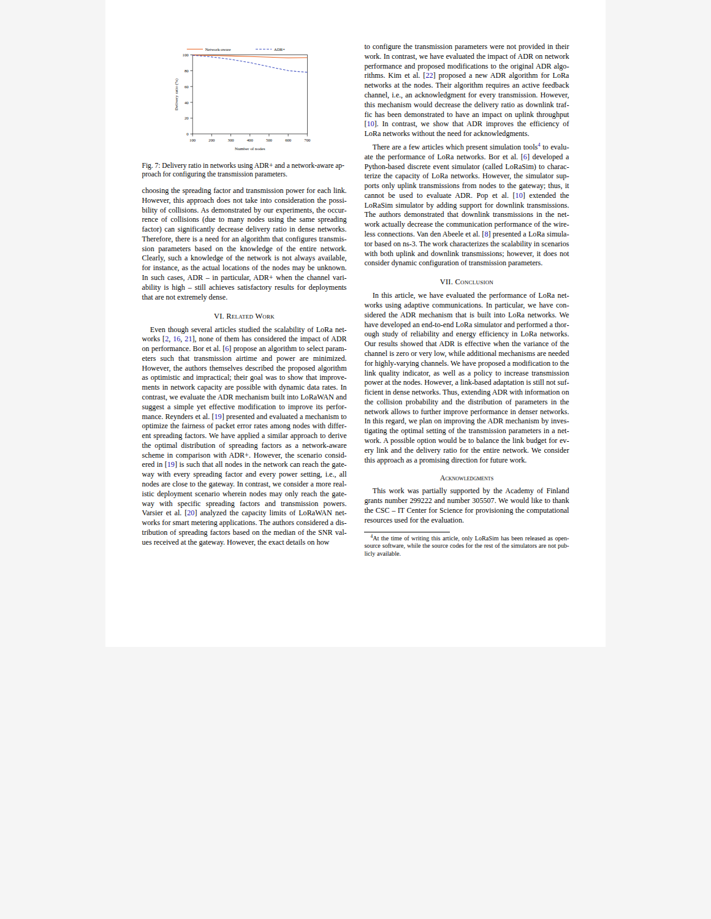Network-aware ADR+ 100 80 60 40 20 0 100 200 300 400 500 600 700 Number of nodes Delivery ratio (%)
Fig. 7: Delivery ratio in networks using ADR+ and a network-aware approach for configuring the transmission parameters.
choosing the spreading factor and transmission power for each link. However, this approach does not take into consideration the possibility of collisions. As demonstrated by our experiments, the occurrence of collisions (due to many nodes using the same spreading factor) can significantly decrease delivery ratio in dense networks. Therefore, there is a need for an algorithm that configures transmission parameters based on the knowledge of the entire network. Clearly, such a knowledge of the network is not always available, for instance, as the actual locations of the nodes may be unknown. In such cases, ADR – in particular, ADR+ when the channel variability is high – still achieves satisfactory results for deployments that are not extremely dense.
VI. Related Work
Even though several articles studied the scalability of LoRa networks [2, 16, 21], none of them has considered the impact of ADR on performance. Bor et al. [6] propose an algorithm to select parameters such that transmission airtime and power are minimized. However, the authors themselves described the proposed algorithm as optimistic and impractical; their goal was to show that improvements in network capacity are possible with dynamic data rates. In contrast, we evaluate the ADR mechanism built into LoRaWAN and suggest a simple yet effective modification to improve its performance. Reynders et al. [19] presented and evaluated a mechanism to optimize the fairness of packet error rates among nodes with different spreading factors. We have applied a similar approach to derive the optimal distribution of spreading factors as a network-aware scheme in comparison with ADR+. However, the scenario considered in [19] is such that all nodes in the network can reach the gateway with every spreading factor and every power setting, i.e., all nodes are close to the gateway. In contrast, we consider a more realistic deployment scenario wherein nodes may only reach the gateway with specific spreading factors and transmission powers. Varsier et al. [20] analyzed the capacity limits of LoRaWAN networks for smart metering applications. The authors considered a distribution of spreading factors based on the median of the SNR values received at the gateway. However, the exact details on how
to configure the transmission parameters were not provided in their work. In contrast, we have evaluated the impact of ADR on network performance and proposed modifications to the original ADR algorithms. Kim et al. [22] proposed a new ADR algorithm for LoRa networks at the nodes. Their algorithm requires an active feedback channel, i.e., an acknowledgment for every transmission. However, this mechanism would decrease the delivery ratio as downlink traffic has been demonstrated to have an impact on uplink throughput [10]. In contrast, we show that ADR improves the efficiency of LoRa networks without the need for acknowledgments.
There are a few articles which present simulation tools4 to evaluate the performance of LoRa networks. Bor et al. [6] developed a Python-based discrete event simulator (called LoRaSim) to characterize the capacity of LoRa networks. However, the simulator supports only uplink transmissions from nodes to the gateway; thus, it cannot be used to evaluate ADR. Pop et al. [10] extended the LoRaSim simulator by adding support for downlink transmissions. The authors demonstrated that downlink transmissions in the network actually decrease the communication performance of the wireless connections. Van den Abeele et al. [8] presented a LoRa simulator based on ns-3. The work characterizes the scalability in scenarios with both uplink and downlink transmissions; however, it does not consider dynamic configuration of transmission parameters.
VII. Conclusion
In this article, we have evaluated the performance of LoRa networks using adaptive communications. In particular, we have considered the ADR mechanism that is built into LoRa networks. We have developed an end-to-end LoRa simulator and performed a thorough study of reliability and energy efficiency in LoRa networks. Our results showed that ADR is effective when the variance of the channel is zero or very low, while additional mechanisms are needed for highly-varying channels. We have proposed a modification to the link quality indicator, as well as a policy to increase transmission power at the nodes. However, a link-based adaptation is still not sufficient in dense networks. Thus, extending ADR with information on the collision probability and the distribution of parameters in the network allows to further improve performance in denser networks. In this regard, we plan on improving the ADR mechanism by investigating the optimal setting of the transmission parameters in a network. A possible option would be to balance the link budget for every link and the delivery ratio for the entire network. We consider this approach as a promising direction for future work.
Acknowledgments
This work was partially supported by the Academy of Finland grants number 299222 and number 305507. We would like to thank the CSC – IT Center for Science for provisioning the computational resources used for the evaluation.
4At the time of writing this article, only LoRaSim has been released as open-source software, while the source codes for the rest of the simulators are not publicly available.